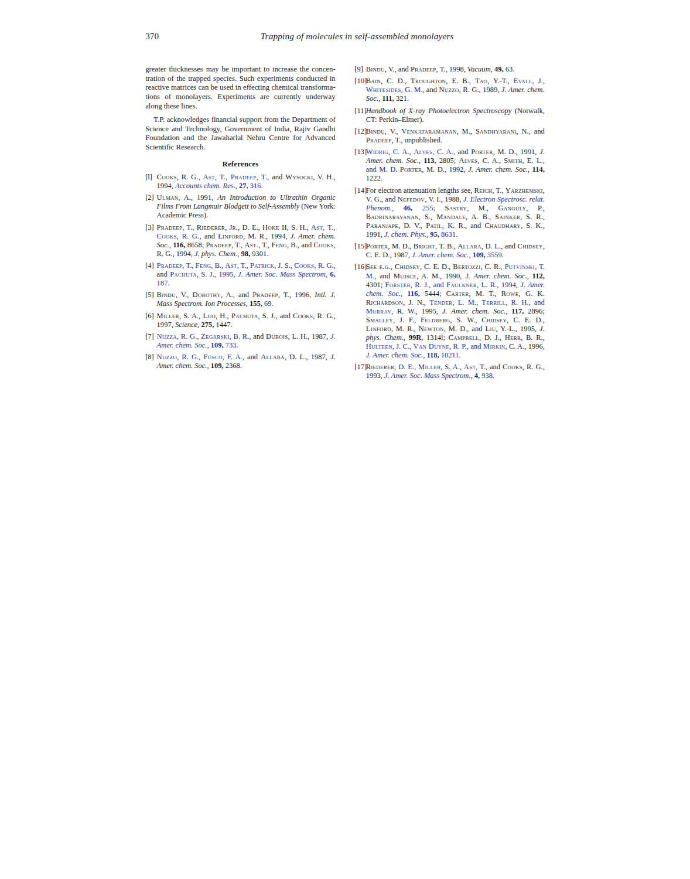370
Trapping of molecules in self-assembled monolayers
greater thicknesses may be important to increase the concentration of the trapped species. Such experiments conducted in reactive matrices can be used in effecting chemical transformations of monolayers. Experiments are currently underway along these lines.
T.P. acknowledges financial support from the Department of Science and Technology, Government of India, Rajiv Gandhi Foundation and the Jawaharlal Nehru Centre for Advanced Scientific Research.
References
[l] Cooks, R. G., Ast, T., Pradeep, T., and Wysocki, V. H., 1994, Accounts chem. Res., 27, 316.
[2] Ulman, A., 1991, An Introduction to Ultrathin Organic Films From Langmuir Blodgett to Self-Assembly (New York: Academic Press).
[3] Pradeep, T., Riederer, Jr., D. E., Hoke II, S. H., Ast, T., Cooks, R. G., and Linford, M. R., 1994, J. Amer. chem. Soc., 116, 8658; Pradeep, T., Ast., T., Feng, B., and Cooks, R. G., 1994, J. phys. Chem., 98, 9301.
[4] Pradeep, T., Feng, B., Ast, T., Patrick, J. S., Cooks, R. G., and Pachuta, S. J., 1995, J. Amer. Soc. Mass Spectrom, 6, 187.
[5] Bindu, V., Dorothy, A., and Pradeep, T., 1996, Intl. J. Mass Spectrom. Ion Processes, 155, 69.
[6] Miller, S. A., Luo, H., Pachuta, S. J., and Cooks, R. G., 1997, Science, 275, 1447.
[7] Nuzza, R. G., Zegarski, B. R., and Dubois, L. H., 1987, J. Amer. chem. Soc., 109, 733.
[8] Nuzzo, R. G., Fusco, F. A., and Allara, D. L., 1987, J. Amer. chem. Soc., 109, 2368.
[9] Bindu, V., and Pradeep, T., 1998, Vacuum, 49, 63.
[10] Bain, C. D., Troughton, E. B., Tao, Y.-T., Evall, J., Whitesides, G. M., and Nuzzo, R. G., 1989, J. Amer. chem. Soc., 111, 321.
[11] Handbook of X-ray Photoelectron Spectroscopy (Norwalk, CT: Perkin–Elmer).
[12] Bindu, V., Venkataramanan, M., Sandhyarani, N., and Pradeep, T., unpublished.
[13] Widrig, C. A., Alves, C. A., and Porter, M. D., 1991, J. Amer. chem. Soc., 113, 2805; Alves, C. A., Smith, E. L., and M. D. Porter, M. D., 1992, J. Amer. chem. Soc., 114, 1222.
[14] For electron attenuation lengths see, Reich, T., Yarzhemski, V. G., and Nefedov, V. I., 1988, J. Electron Spectrosc. relat. Phenom., 46, 255; Sastry, M., Ganguly, P., Badrinarayanan, S., Mandale, A. B., Sainker, S. R., Paranjape, D. V., Patil, K. R., and Chaudhary, S. K., 1991, J. chem. Phys., 95, 8631.
[15] Porter, M. D., Bright, T. B., Allara, D. L., and Chidsey, C. E. D., 1987, J. Amer. chem. Soc., 109, 3559.
[16] See e.g., Chidsey, C. E. D., Bertozzi, C. R., Putvinski, T. M., and Mujsce, A. M., 1990, J. Amer. chem. Soc., 112, 4301; Forster, R. J., and Faulkner, L. R., 1994, J. Amer. chem. Soc., 116, 5444; Carter, M. T., Rowe, G. K. Richardson, J. N., Tender, L. M., Terrill, R. H., and Murray, R. W., 1995, J. Amer. chem. Soc., 117, 2896; Smalley, J. F., Feldberg, S. W., Chidsey, C. E. D., Linford, M. R., Newton, M. D., and Liu, Y.-L., 1995, J. phys. Chem., 99R, 1314l; Campbell, D. J., Herr, B. R., Hulteen, J. C., Van Duyne, R. P., and Mirkin, C. A., 1996, J. Amer. chem. Soc., 118, 10211.
[17] Riederer, D. E., Miller, S. A., Ast, T., and Cooks, R. G., 1993, J. Amer. Soc. Mass Spectrom., 4, 938.